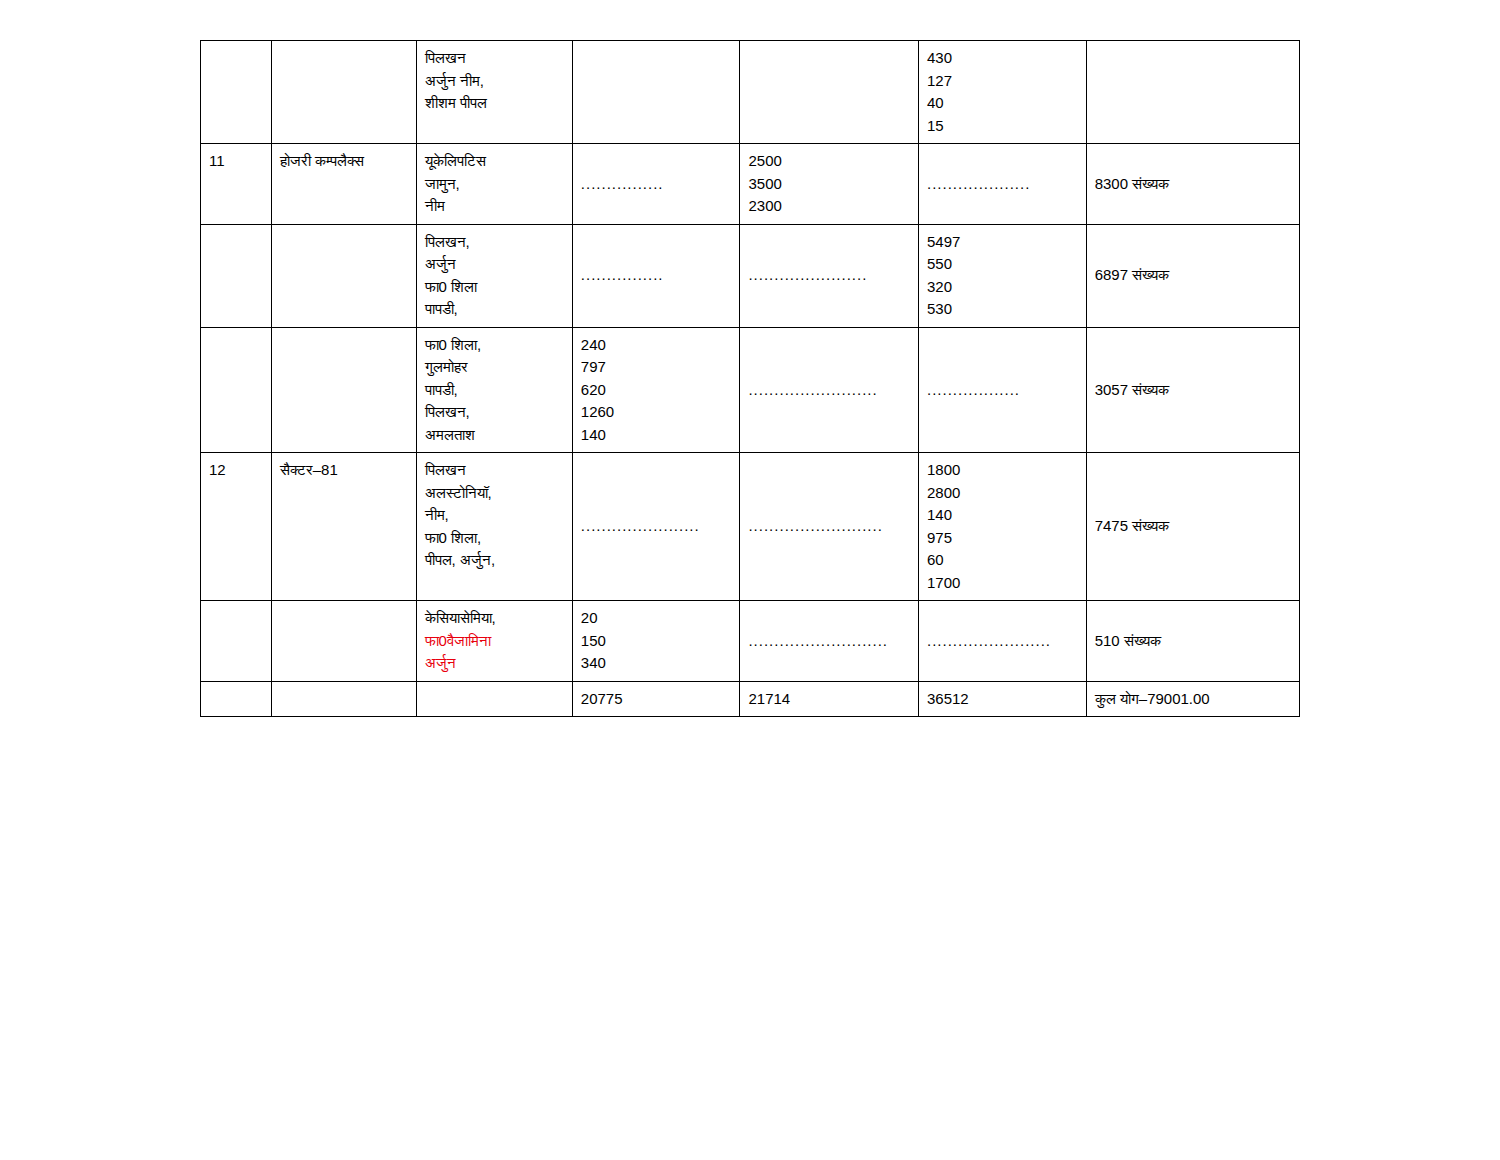| | | पिलखन अर्जुन नीम, शीशम पीपल | | | 430 127 40 15 | |
| 11 | होजरी कम्पलैक्स | यूकेलिपटिस जामुन, नीम | ................ | 2500 3500 2300 | .................... | 8300 संख्यक |
| | | पिलखन, अर्जुन फा0 शिला पापडी, | ................ | ....................... | 5497 550 320 530 | 6897 संख्यक |
| | | फा0 शिला, गुलमोहर पापडी, पिलखन, अमलताश | 240 797 620 1260 140 | ......................... | .................. | 3057 संख्यक |
| 12 | सैक्टर–81 | पिलखन अलस्टोनियॉ, नीम, फा0 शिला, पीपल, अर्जुन, | ....................... | .......................... | 1800 2800 140 975 60 1700 | 7475 संख्यक |
| | | केसियासेमिया, फा0वैजामिना अर्जुन | 20 150 340 | ........................... | ........................ | 510 संख्यक |
| | | | 20775 | 21714 | 36512 | कुल योग–79001.00 |